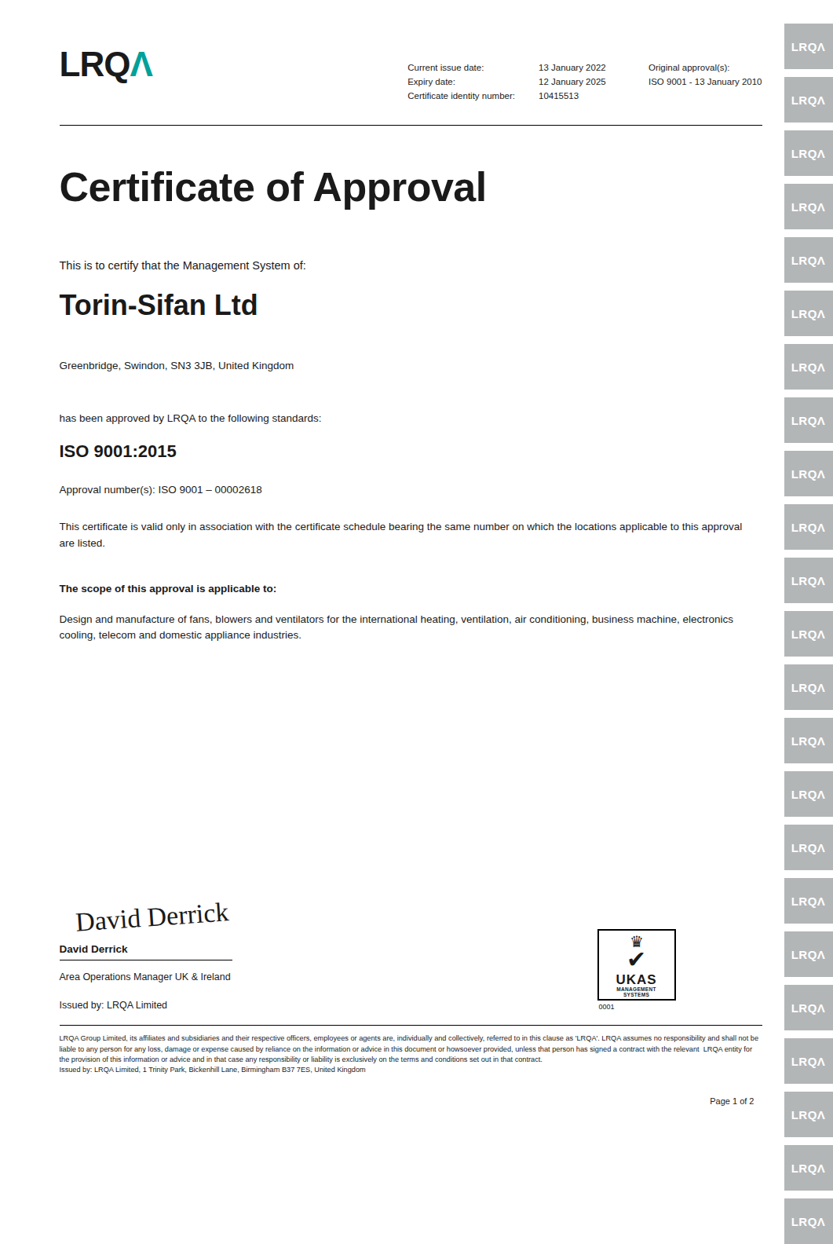LRQΛ
LRQΛ
LRQΛ
LRQΛ
LRQΛ
LRQΛ
LRQΛ
LRQΛ
LRQΛ
LRQΛ
LRQΛ
LRQΛ
LRQΛ
LRQΛ
LRQΛ
LRQΛ
LRQΛ
LRQΛ
LRQΛ
LRQΛ
LRQΛ
LRQΛ
LRQΛ
LRQΛ
Current issue date:
Expiry date:
Certificate identity number:
13 January 2022
12 January 2025
10415513
Original approval(s):
ISO 9001 - 13 January 2010
Certificate of Approval
This is to certify that the Management System of:
Torin-Sifan Ltd
Greenbridge, Swindon, SN3 3JB, United Kingdom
has been approved by LRQA to the following standards:
ISO 9001:2015
Approval number(s): ISO 9001 – 00002618
This certificate is valid only in association with the certificate schedule bearing the same number on which the locations applicable to this approval are listed.
The scope of this approval is applicable to:
Design and manufacture of fans, blowers and ventilators for the international heating, ventilation, air conditioning, business machine, electronics cooling, telecom and domestic appliance industries.
David Derrick
David Derrick
Area Operations Manager UK & Ireland
Issued by: LRQA Limited
♛
✔
UKAS
MANAGEMENT
SYSTEMS
0001
LRQA Group Limited, its affiliates and subsidiaries and their respective officers, employees or agents are, individually and collectively, referred to in this clause as 'LRQA'. LRQA assumes no responsibility and shall not be liable to any person for any loss, damage or expense caused by reliance on the information or advice in this document or howsoever provided, unless that person has signed a contract with the relevant LRQA entity for the provision of this information or advice and in that case any responsibility or liability is exclusively on the terms and conditions set out in that contract.
Issued by: LRQA Limited, 1 Trinity Park, Bickenhill Lane, Birmingham B37 7ES, United Kingdom
Page 1 of 2